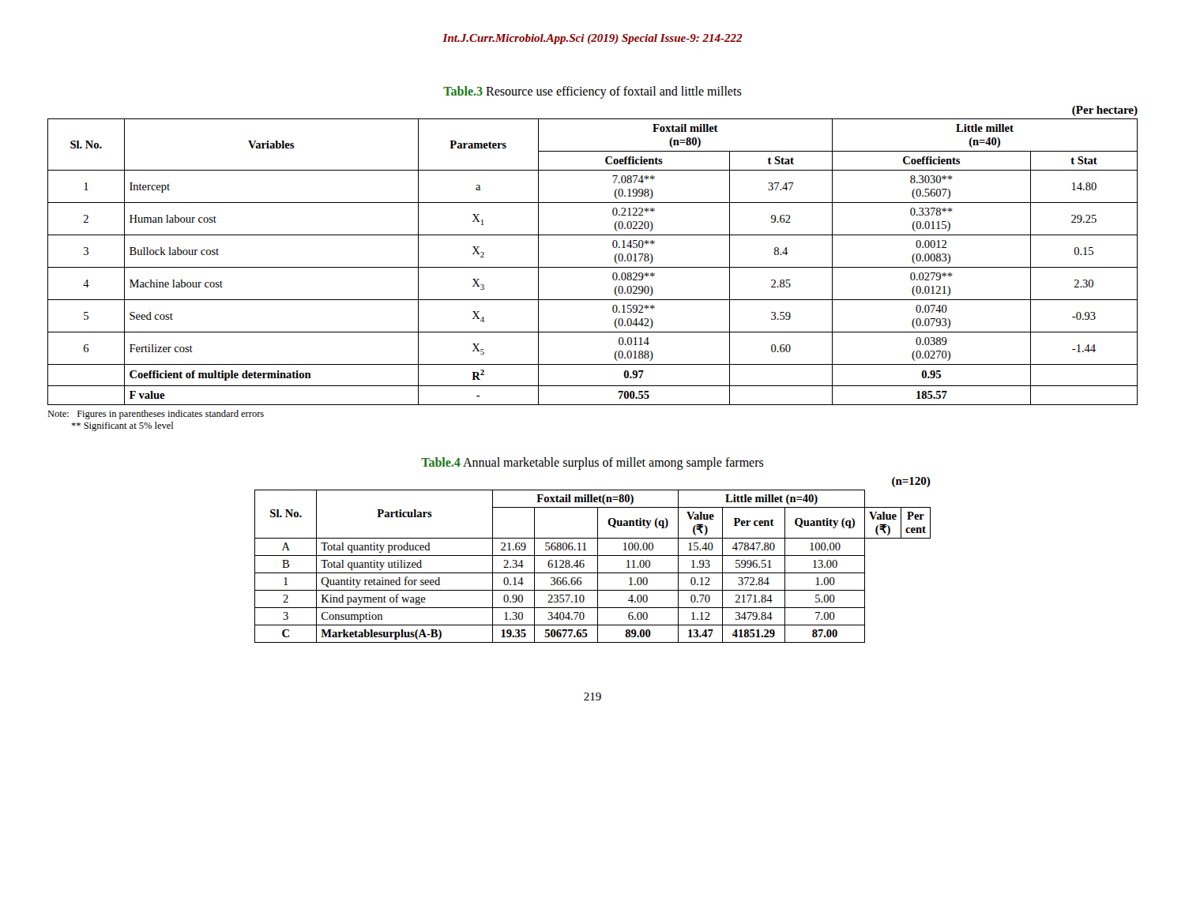Int.J.Curr.Microbiol.App.Sci (2019) Special Issue-9: 214-222
Table.3 Resource use efficiency of foxtail and little millets
(Per hectare)
| Sl. No. | Variables | Parameters | Foxtail millet (n=80) | Little millet (n=40) |
| --- | --- | --- | --- | --- |
| Coefficients | t Stat | Coefficients | t Stat |
| 1 | Intercept | a | 7.0874** (0.1998) | 37.47 | 8.3030** (0.5607) | 14.80 |
| 2 | Human labour cost | X 1 | 0.2122** (0.0220) | 9.62 | 0.3378** (0.0115) | 29.25 |
| 3 | Bullock labour cost | X 2 | 0.1450** (0.0178) | 8.4 | 0.0012 (0.0083) | 0.15 |
| 4 | Machine labour cost | X 3 | 0.0829** (0.0290) | 2.85 | 0.0279** (0.0121) | 2.30 |
| 5 | Seed cost | X 4 | 0.1592** (0.0442) | 3.59 | 0.0740 (0.0793) | -0.93 |
| 6 | Fertilizer cost | X 5 | 0.0114 (0.0188) | 0.60 | 0.0389 (0.0270) | -1.44 |
| | Coefficient of multiple determination | R 2 | 0.97 | | 0.95 | |
| | F value | - | 700.55 | | 185.57 | |
Note: Figures in parentheses indicates standard errors
** Significant at 5% level
Table.4 Annual marketable surplus of millet among sample farmers
(n=120)
| Sl. No. | Particulars | Foxtail millet(n=80) | Little millet (n=40) |
| --- | --- | --- | --- |
| | | Quantity (q) | Value ( ₹ ) | Per cent | Quantity (q) | Value ( ₹ ) | Per cent |
| A | Total quantity produced | 21.69 | 56806.11 | 100.00 | 15.40 | 47847.80 | 100.00 |
| B | Total quantity utilized | 2.34 | 6128.46 | 11.00 | 1.93 | 5996.51 | 13.00 |
| 1 | Quantity retained for seed | 0.14 | 366.66 | 1.00 | 0.12 | 372.84 | 1.00 |
| 2 | Kind payment of wage | 0.90 | 2357.10 | 4.00 | 0.70 | 2171.84 | 5.00 |
| 3 | Consumption | 1.30 | 3404.70 | 6.00 | 1.12 | 3479.84 | 7.00 |
| C | Marketablesurplus(A-B) | 19.35 | 50677.65 | 89.00 | 13.47 | 41851.29 | 87.00 |
219